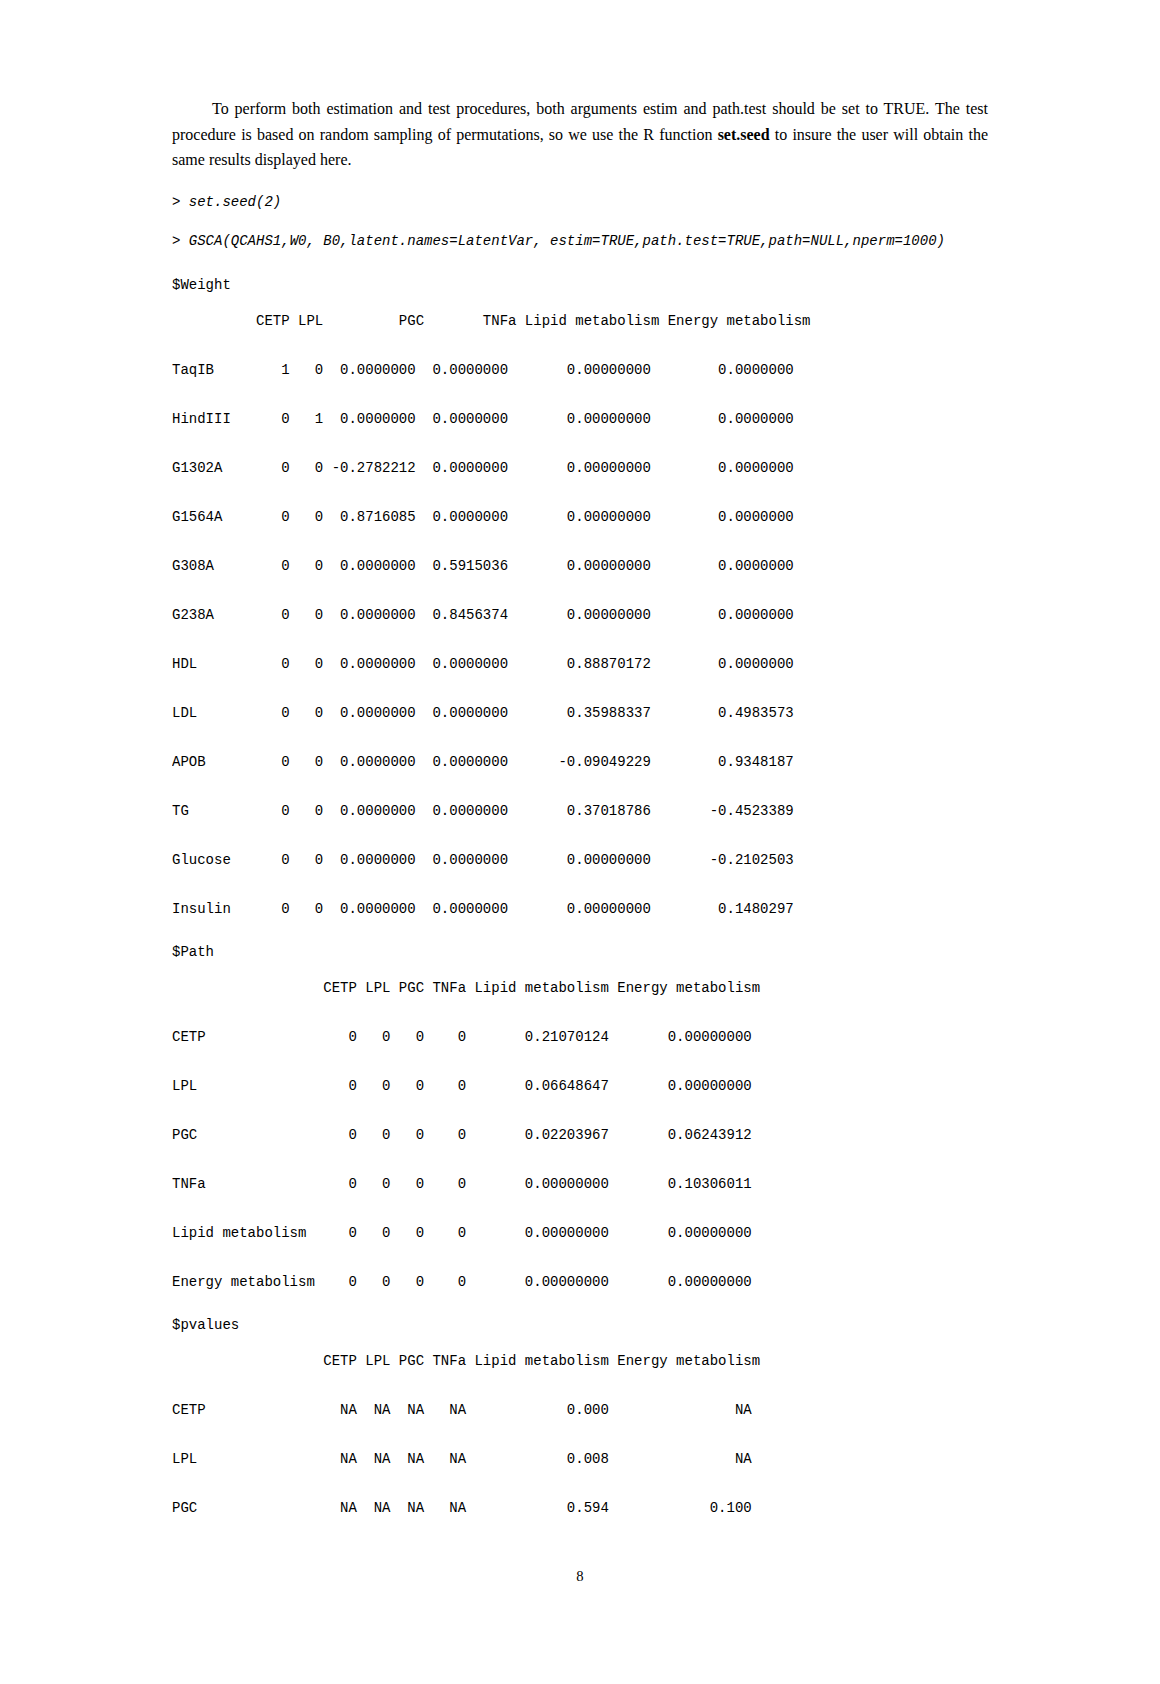To perform both estimation and test procedures, both arguments estim and path.test should be set to TRUE. The test procedure is based on random sampling of permutations, so we use the R function set.seed to insure the user will obtain the same results displayed here.
> set.seed(2)
> GSCA(QCAHS1,W0, B0,latent.names=LatentVar, estim=TRUE,path.test=TRUE,path=NULL,nperm=1000)
$Weight
          CETP LPL         PGC       TNFa Lipid metabolism Energy metabolism

TaqIB        1   0  0.0000000  0.0000000       0.00000000        0.0000000

HindIII      0   1  0.0000000  0.0000000       0.00000000        0.0000000

G1302A       0   0 -0.2782212  0.0000000       0.00000000        0.0000000

G1564A       0   0  0.8716085  0.0000000       0.00000000        0.0000000

G308A        0   0  0.0000000  0.5915036       0.00000000        0.0000000

G238A        0   0  0.0000000  0.8456374       0.00000000        0.0000000

HDL          0   0  0.0000000  0.0000000       0.88870172        0.0000000

LDL          0   0  0.0000000  0.0000000       0.35988337        0.4983573

APOB         0   0  0.0000000  0.0000000      -0.09049229        0.9348187

TG           0   0  0.0000000  0.0000000       0.37018786       -0.4523389

Glucose      0   0  0.0000000  0.0000000       0.00000000       -0.2102503

Insulin      0   0  0.0000000  0.0000000       0.00000000        0.1480297
$Path
                  CETP LPL PGC TNFa Lipid metabolism Energy metabolism

CETP                 0   0   0    0       0.21070124       0.00000000

LPL                  0   0   0    0       0.06648647       0.00000000

PGC                  0   0   0    0       0.02203967       0.06243912

TNFa                 0   0   0    0       0.00000000       0.10306011

Lipid metabolism     0   0   0    0       0.00000000       0.00000000

Energy metabolism    0   0   0    0       0.00000000       0.00000000
$pvalues
                  CETP LPL PGC TNFa Lipid metabolism Energy metabolism

CETP                NA  NA  NA   NA            0.000               NA

LPL                 NA  NA  NA   NA            0.008               NA

PGC                 NA  NA  NA   NA            0.594            0.100
8